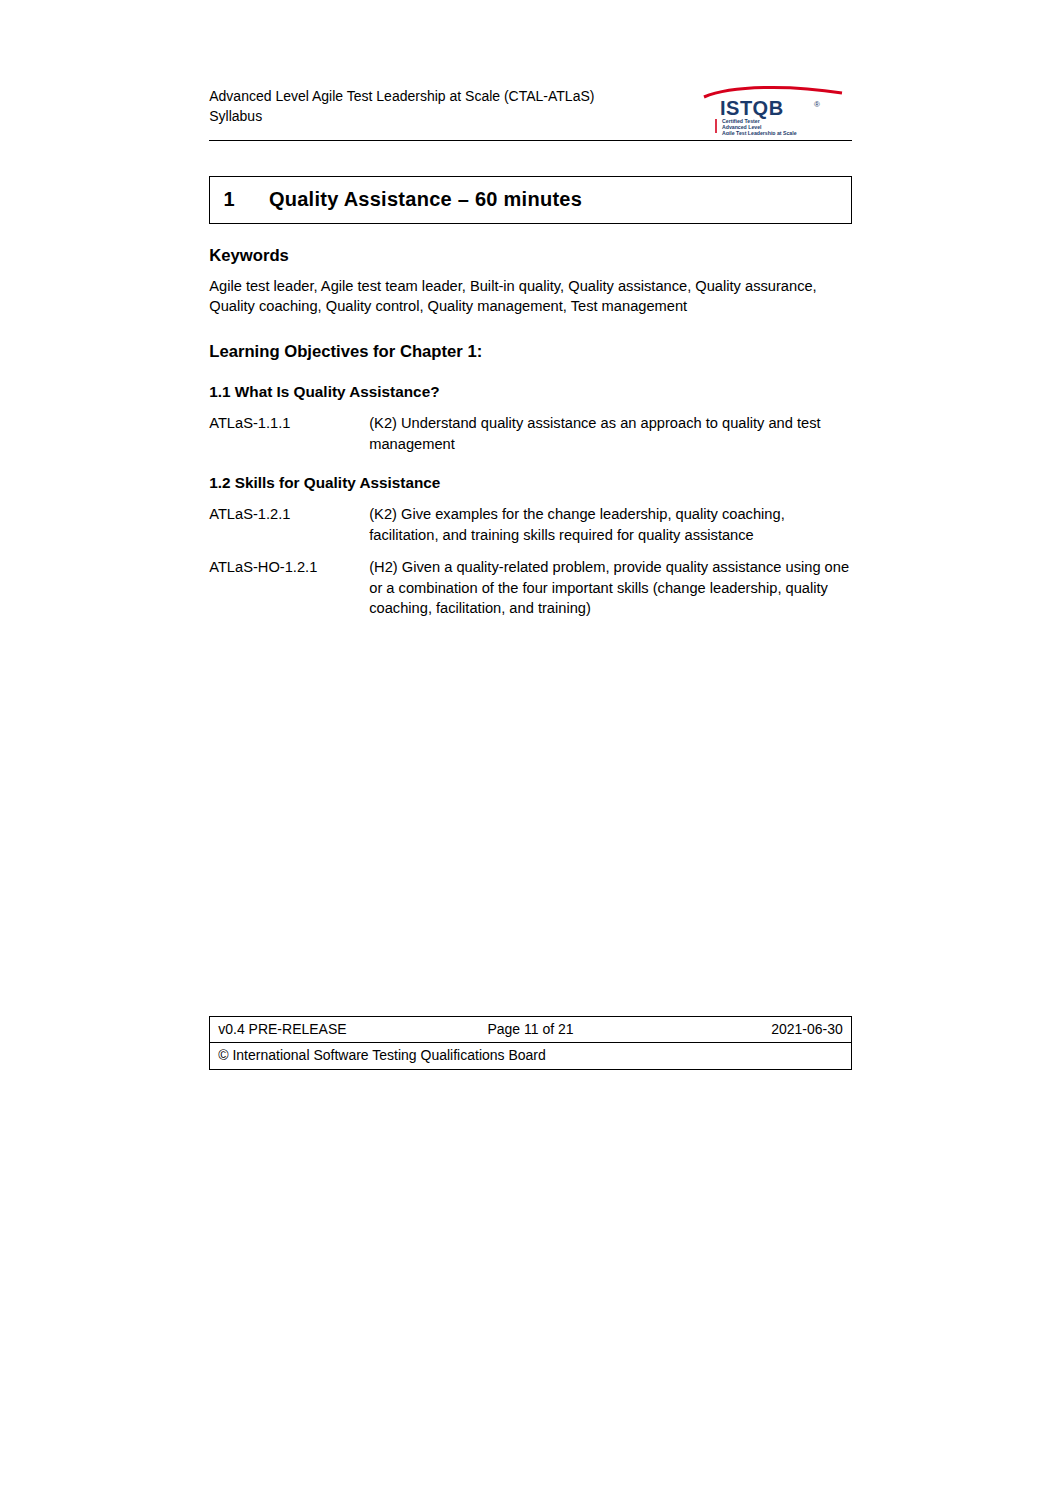Advanced Level Agile Test Leadership at Scale (CTAL-ATLaS)
Syllabus
ISTQB ® Certified Tester Advanced Level Agile Test Leadership at Scale
1 Quality Assistance – 60 minutes
Keywords
Agile test leader, Agile test team leader, Built-in quality, Quality assistance, Quality assurance, Quality coaching, Quality control, Quality management, Test management
Learning Objectives for Chapter 1:
1.1 What Is Quality Assistance?
ATLaS-1.1.1
(K2) Understand quality assistance as an approach to quality and test management
1.2 Skills for Quality Assistance
ATLaS-1.2.1
(K2) Give examples for the change leadership, quality coaching, facilitation, and training skills required for quality assistance
ATLaS-HO-1.2.1
(H2) Given a quality-related problem, provide quality assistance using one or a combination of the four important skills (change leadership, quality coaching, facilitation, and training)
v0.4 PRE-RELEASE
Page 11 of 21
2021-06-30
© International Software Testing Qualifications Board